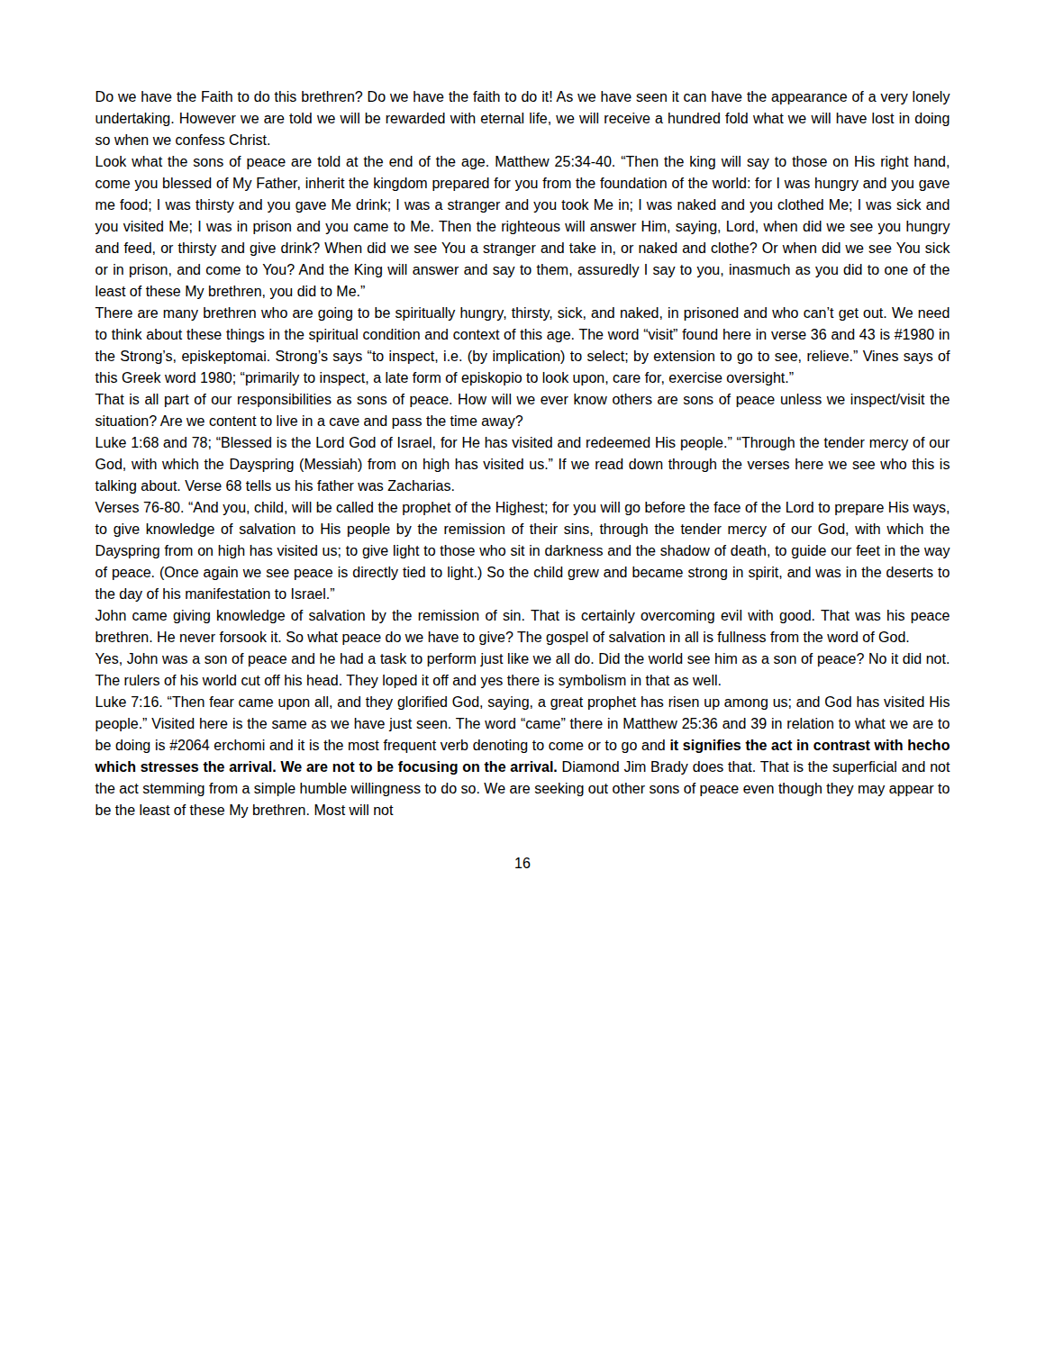Do we have the Faith to do this brethren? Do we have the faith to do it! As we have seen it can have the appearance of a very lonely undertaking. However we are told we will be rewarded with eternal life, we will receive a hundred fold what we will have lost in doing so when we confess Christ.
Look what the sons of peace are told at the end of the age. Matthew 25:34-40. “Then the king will say to those on His right hand, come you blessed of My Father, inherit the kingdom prepared for you from the foundation of the world: for I was hungry and you gave me food; I was thirsty and you gave Me drink; I was a stranger and you took Me in; I was naked and you clothed Me; I was sick and you visited Me; I was in prison and you came to Me. Then the righteous will answer Him, saying, Lord, when did we see you hungry and feed, or thirsty and give drink? When did we see You a stranger and take in, or naked and clothe? Or when did we see You sick or in prison, and come to You? And the King will answer and say to them, assuredly I say to you, inasmuch as you did to one of the least of these My brethren, you did to Me.”
There are many brethren who are going to be spiritually hungry, thirsty, sick, and naked, in prisoned and who can’t get out. We need to think about these things in the spiritual condition and context of this age. The word “visit” found here in verse 36 and 43 is #1980 in the Strong’s, episkeptomai. Strong’s says “to inspect, i.e. (by implication) to select; by extension to go to see, relieve.” Vines says of this Greek word 1980; “primarily to inspect, a late form of episkopio to look upon, care for, exercise oversight.”
That is all part of our responsibilities as sons of peace. How will we ever know others are sons of peace unless we inspect/visit the situation? Are we content to live in a cave and pass the time away?
Luke 1:68 and 78; “Blessed is the Lord God of Israel, for He has visited and redeemed His people.” “Through the tender mercy of our God, with which the Dayspring (Messiah) from on high has visited us.” If we read down through the verses here we see who this is talking about. Verse 68 tells us his father was Zacharias.
Verses 76-80. “And you, child, will be called the prophet of the Highest; for you will go before the face of the Lord to prepare His ways, to give knowledge of salvation to His people by the remission of their sins, through the tender mercy of our God, with which the Dayspring from on high has visited us; to give light to those who sit in darkness and the shadow of death, to guide our feet in the way of peace. (Once again we see peace is directly tied to light.) So the child grew and became strong in spirit, and was in the deserts to the day of his manifestation to Israel.”
John came giving knowledge of salvation by the remission of sin. That is certainly overcoming evil with good. That was his peace brethren. He never forsook it. So what peace do we have to give? The gospel of salvation in all is fullness from the word of God.
Yes, John was a son of peace and he had a task to perform just like we all do. Did the world see him as a son of peace? No it did not. The rulers of his world cut off his head. They loped it off and yes there is symbolism in that as well.
Luke 7:16. “Then fear came upon all, and they glorified God, saying, a great prophet has risen up among us; and God has visited His people.” Visited here is the same as we have just seen. The word “came” there in Matthew 25:36 and 39 in relation to what we are to be doing is #2064 erchomi and it is the most frequent verb denoting to come or to go and it signifies the act in contrast with hecho which stresses the arrival. We are not to be focusing on the arrival. Diamond Jim Brady does that. That is the superficial and not the act stemming from a simple humble willingness to do so. We are seeking out other sons of peace even though they may appear to be the least of these My brethren. Most will not
16